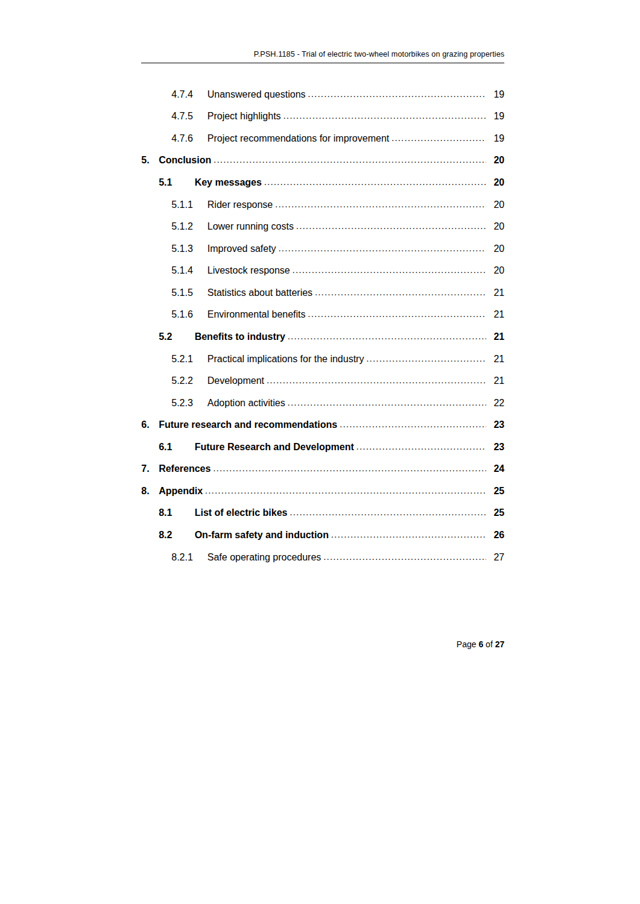P.PSH.1185 - Trial of electric two-wheel motorbikes on grazing properties
4.7.4 Unanswered questions .................................................................................. 19
4.7.5 Project highlights ......................................................................................... 19
4.7.6 Project recommendations for improvement .................................................. 19
5. Conclusion ........................................................................................................... 20
5.1 Key messages ................................................................................................. 20
5.1.1 Rider response ............................................................................................. 20
5.1.2 Lower running costs ..................................................................................... 20
5.1.3 Improved safety ........................................................................................... 20
5.1.4 Livestock response ....................................................................................... 20
5.1.5 Statistics about batteries ............................................................................. 21
5.1.6 Environmental benefits ............................................................................... 21
5.2 Benefits to industry ....................................................................................... 21
5.2.1 Practical implications for the industry ............................................................ 21
5.2.2 Development ................................................................................................ 21
5.2.3 Adoption activities ....................................................................................... 22
6. Future research and recommendations ..................................................................... 23
6.1 Future Research and Development .................................................................. 23
7. References ............................................................................................................ 24
8. Appendix .............................................................................................................. 25
8.1 List of electric bikes ....................................................................................... 25
8.2 On-farm safety and induction ......................................................................... 26
8.2.1 Safe operating procedures ........................................................................... 27
Page 6 of 27